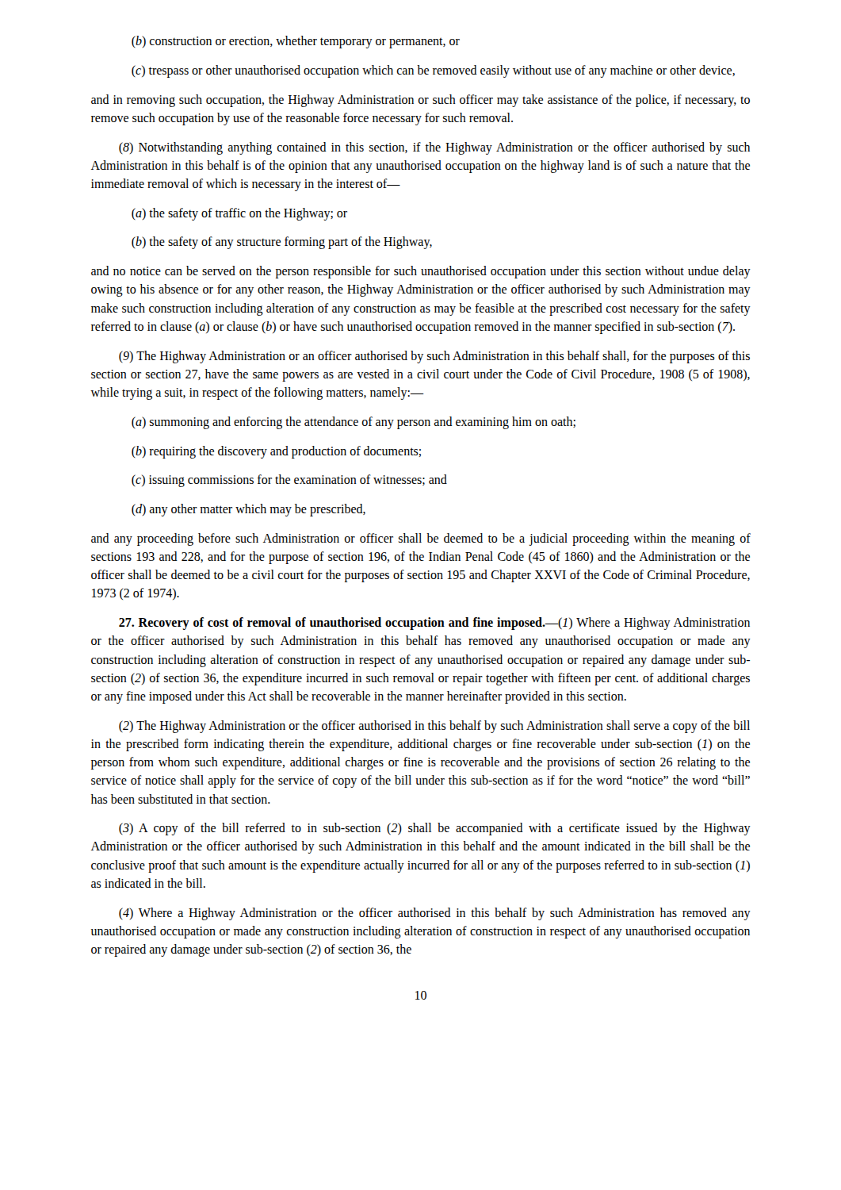(b) construction or erection, whether temporary or permanent, or
(c) trespass or other unauthorised occupation which can be removed easily without use of any machine or other device,
and in removing such occupation, the Highway Administration or such officer may take assistance of the police, if necessary, to remove such occupation by use of the reasonable force necessary for such removal.
(8) Notwithstanding anything contained in this section, if the Highway Administration or the officer authorised by such Administration in this behalf is of the opinion that any unauthorised occupation on the highway land is of such a nature that the immediate removal of which is necessary in the interest of—
(a) the safety of traffic on the Highway; or
(b) the safety of any structure forming part of the Highway,
and no notice can be served on the person responsible for such unauthorised occupation under this section without undue delay owing to his absence or for any other reason, the Highway Administration or the officer authorised by such Administration may make such construction including alteration of any construction as may be feasible at the prescribed cost necessary for the safety referred to in clause (a) or clause (b) or have such unauthorised occupation removed in the manner specified in sub-section (7).
(9) The Highway Administration or an officer authorised by such Administration in this behalf shall, for the purposes of this section or section 27, have the same powers as are vested in a civil court under the Code of Civil Procedure, 1908 (5 of 1908), while trying a suit, in respect of the following matters, namely:—
(a) summoning and enforcing the attendance of any person and examining him on oath;
(b) requiring the discovery and production of documents;
(c) issuing commissions for the examination of witnesses; and
(d) any other matter which may be prescribed,
and any proceeding before such Administration or officer shall be deemed to be a judicial proceeding within the meaning of sections 193 and 228, and for the purpose of section 196, of the Indian Penal Code (45 of 1860) and the Administration or the officer shall be deemed to be a civil court for the purposes of section 195 and Chapter XXVI of the Code of Criminal Procedure, 1973 (2 of 1974).
27. Recovery of cost of removal of unauthorised occupation and fine imposed.—(1) Where a Highway Administration or the officer authorised by such Administration in this behalf has removed any unauthorised occupation or made any construction including alteration of construction in respect of any unauthorised occupation or repaired any damage under sub-section (2) of section 36, the expenditure incurred in such removal or repair together with fifteen per cent. of additional charges or any fine imposed under this Act shall be recoverable in the manner hereinafter provided in this section.
(2) The Highway Administration or the officer authorised in this behalf by such Administration shall serve a copy of the bill in the prescribed form indicating therein the expenditure, additional charges or fine recoverable under sub-section (1) on the person from whom such expenditure, additional charges or fine is recoverable and the provisions of section 26 relating to the service of notice shall apply for the service of copy of the bill under this sub-section as if for the word “notice” the word “bill” has been substituted in that section.
(3) A copy of the bill referred to in sub-section (2) shall be accompanied with a certificate issued by the Highway Administration or the officer authorised by such Administration in this behalf and the amount indicated in the bill shall be the conclusive proof that such amount is the expenditure actually incurred for all or any of the purposes referred to in sub-section (1) as indicated in the bill.
(4) Where a Highway Administration or the officer authorised in this behalf by such Administration has removed any unauthorised occupation or made any construction including alteration of construction in respect of any unauthorised occupation or repaired any damage under sub-section (2) of section 36, the
10